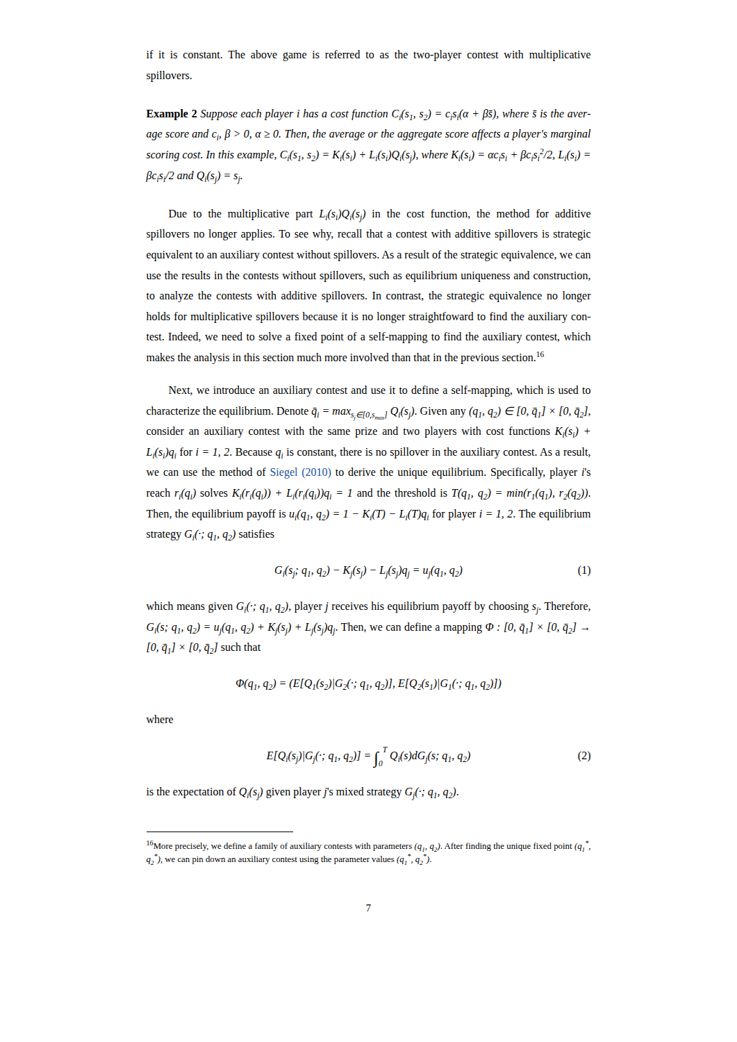if it is constant. The above game is referred to as the two-player contest with multiplicative spillovers.
Example 2 Suppose each player i has a cost function Ci(s1, s2) = cisi(α + βs̄), where s̄ is the average score and ci, β > 0, α ≥ 0. Then, the average or the aggregate score affects a player's marginal scoring cost. In this example, Ci(s1, s2) = Ki(si) + Li(si)Qi(sj), where Ki(si) = αcisi + βcisi2/2, Li(si) = βcisi/2 and Qi(sj) = sj.
Due to the multiplicative part Li(si)Qi(sj) in the cost function, the method for additive spillovers no longer applies. To see why, recall that a contest with additive spillovers is strategic equivalent to an auxiliary contest without spillovers. As a result of the strategic equivalence, we can use the results in the contests without spillovers, such as equilibrium uniqueness and construction, to analyze the contests with additive spillovers. In contrast, the strategic equivalence no longer holds for multiplicative spillovers because it is no longer straightfoward to find the auxiliary contest. Indeed, we need to solve a fixed point of a self-mapping to find the auxiliary contest, which makes the analysis in this section much more involved than that in the previous section.16
Next, we introduce an auxiliary contest and use it to define a self-mapping, which is used to characterize the equilibrium. Denote q̄i = maxsj∈[0,smax] Qi(sj). Given any (q1, q2) ∈ [0, q̄1] × [0, q̄2], consider an auxiliary contest with the same prize and two players with cost functions Ki(si) + Li(si)qi for i = 1, 2. Because qi is constant, there is no spillover in the auxiliary contest. As a result, we can use the method of Siegel (2010) to derive the unique equilibrium. Specifically, player i's reach ri(qi) solves Ki(ri(qi)) + Li(ri(qi))qi = 1 and the threshold is T(q1, q2) = min(r1(q1), r2(q2)). Then, the equilibrium payoff is ui(q1, q2) = 1 − Ki(T) − Li(T)qi for player i = 1, 2. The equilibrium strategy Gi(·; q1, q2) satisfies
Gi(sj; q1, q2) − Kj(sj) − Lj(sj)qj = uj(q1, q2) (1)
which means given Gi(·; q1, q2), player j receives his equilibrium payoff by choosing sj. Therefore, Gi(s; q1, q2) = uj(q1, q2) + Kj(sj) + Lj(sj)qj. Then, we can define a mapping Φ : [0, q̄1] × [0, q̄2] → [0, q̄1] × [0, q̄2] such that
Φ(q1, q2) = (E[Q1(s2)|G2(·; q1, q2)], E[Q2(s1)|G1(·; q1, q2)])
where
E[Qi(sj)|Gj(·; q1, q2)] = ∫0T Qi(s)dGj(s; q1, q2) (2)
is the expectation of Qi(sj) given player j's mixed strategy Gj(·; q1, q2).
16More precisely, we define a family of auxiliary contests with parameters (q1, q2). After finding the unique fixed point (q1*, q2*), we can pin down an auxiliary contest using the parameter values (q1*, q2*).
7